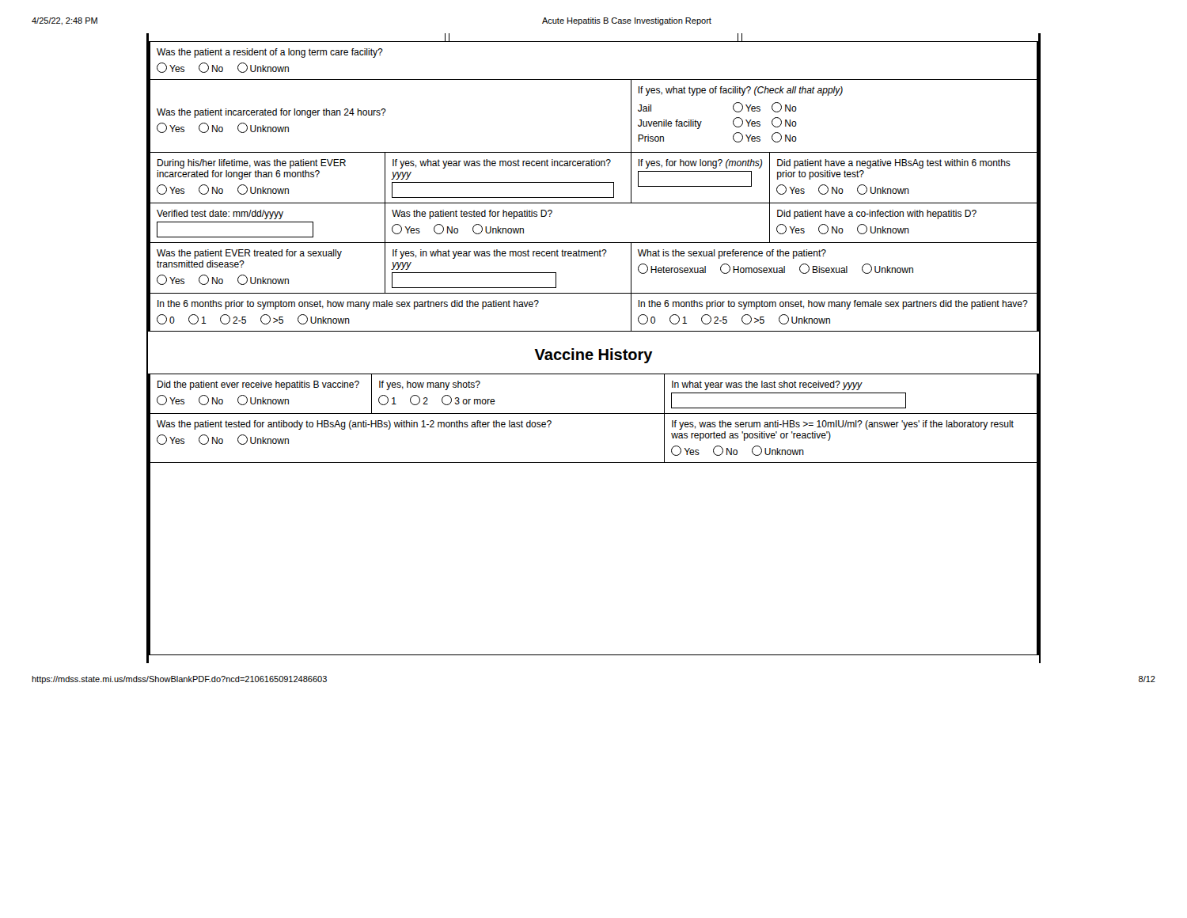4/25/22, 2:48 PM
Acute Hepatitis B Case Investigation Report
| Was the patient a resident of a long term care facility? Yes No Unknown |
| Was the patient incarcerated for longer than 24 hours? Yes No Unknown | If yes, what type of facility? (Check all that apply) Jail Yes No Juvenile facility Yes No Prison Yes No |
| During his/her lifetime, was the patient EVER incarcerated for longer than 6 months? Yes No Unknown | If yes, what year was the most recent incarceration? yyyy | If yes, for how long? (months) | Did patient have a negative HBsAg test within 6 months prior to positive test? Yes No Unknown |
| Verified test date: mm/dd/yyyy | Was the patient tested for hepatitis D? Yes No Unknown | Did patient have a co-infection with hepatitis D? Yes No Unknown |
| Was the patient EVER treated for a sexually transmitted disease? Yes No Unknown | If yes, in what year was the most recent treatment? yyyy | What is the sexual preference of the patient? Heterosexual Homosexual Bisexual Unknown |
| In the 6 months prior to symptom onset, how many male sex partners did the patient have? 0 1 2-5 >5 Unknown | In the 6 months prior to symptom onset, how many female sex partners did the patient have? 0 1 2-5 >5 Unknown |
Vaccine History
| Did the patient ever receive hepatitis B vaccine? Yes No Unknown | If yes, how many shots? 1 2 3 or more | In what year was the last shot received? yyyy |
| Was the patient tested for antibody to HBsAg (anti-HBs) within 1-2 months after the last dose? Yes No Unknown | If yes, was the serum anti-HBs >= 10mIU/ml? (answer 'yes' if the laboratory result was reported as 'positive' or 'reactive') Yes No Unknown |
https://mdss.state.mi.us/mdss/ShowBlankPDF.do?ncd=21061650912486603
8/12